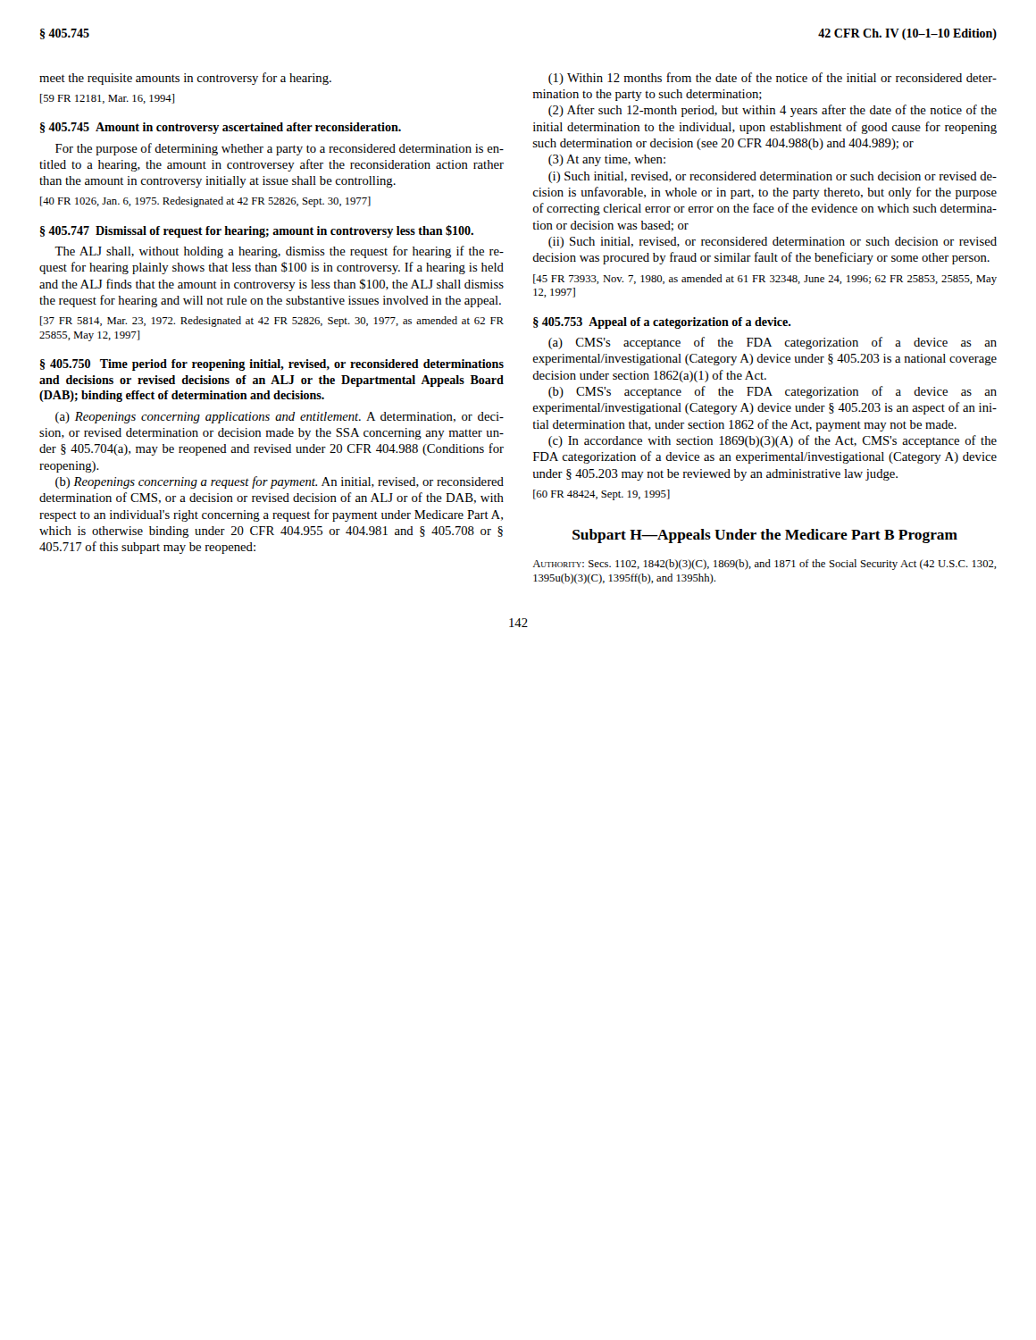§ 405.745 42 CFR Ch. IV (10–1–10 Edition)
meet the requisite amounts in controversy for a hearing.
[59 FR 12181, Mar. 16, 1994]
§ 405.745 Amount in controversy ascertained after reconsideration.
For the purpose of determining whether a party to a reconsidered determination is entitled to a hearing, the amount in controversey after the reconsideration action rather than the amount in controversy initially at issue shall be controlling.
[40 FR 1026, Jan. 6, 1975. Redesignated at 42 FR 52826, Sept. 30, 1977]
§ 405.747 Dismissal of request for hearing; amount in controversy less than $100.
The ALJ shall, without holding a hearing, dismiss the request for hearing if the request for hearing plainly shows that less than $100 is in controversy. If a hearing is held and the ALJ finds that the amount in controversy is less than $100, the ALJ shall dismiss the request for hearing and will not rule on the substantive issues involved in the appeal.
[37 FR 5814, Mar. 23, 1972. Redesignated at 42 FR 52826, Sept. 30, 1977, as amended at 62 FR 25855, May 12, 1997]
§ 405.750 Time period for reopening initial, revised, or reconsidered determinations and decisions or revised decisions of an ALJ or the Departmental Appeals Board (DAB); binding effect of determination and decisions.
(a) Reopenings concerning applications and entitlement. A determination, or decision, or revised determination or decision made by the SSA concerning any matter under § 405.704(a), may be reopened and revised under 20 CFR 404.988 (Conditions for reopening).
(b) Reopenings concerning a request for payment. An initial, revised, or reconsidered determination of CMS, or a decision or revised decision of an ALJ or of the DAB, with respect to an individual's right concerning a request for payment under Medicare Part A, which is otherwise binding under 20 CFR 404.955 or 404.981 and § 405.708 or § 405.717 of this subpart may be reopened:
(1) Within 12 months from the date of the notice of the initial or reconsidered determination to the party to such determination;
(2) After such 12-month period, but within 4 years after the date of the notice of the initial determination to the individual, upon establishment of good cause for reopening such determination or decision (see 20 CFR 404.988(b) and 404.989); or
(3) At any time, when:
(i) Such initial, revised, or reconsidered determination or such decision or revised decision is unfavorable, in whole or in part, to the party thereto, but only for the purpose of correcting clerical error or error on the face of the evidence on which such determination or decision was based; or
(ii) Such initial, revised, or reconsidered determination or such decision or revised decision was procured by fraud or similar fault of the beneficiary or some other person.
[45 FR 73933, Nov. 7, 1980, as amended at 61 FR 32348, June 24, 1996; 62 FR 25853, 25855, May 12, 1997]
§ 405.753 Appeal of a categorization of a device.
(a) CMS's acceptance of the FDA categorization of a device as an experimental/investigational (Category A) device under § 405.203 is a national coverage decision under section 1862(a)(1) of the Act.
(b) CMS's acceptance of the FDA categorization of a device as an experimental/investigational (Category A) device under § 405.203 is an aspect of an initial determination that, under section 1862 of the Act, payment may not be made.
(c) In accordance with section 1869(b)(3)(A) of the Act, CMS's acceptance of the FDA categorization of a device as an experimental/investigational (Category A) device under § 405.203 may not be reviewed by an administrative law judge.
[60 FR 48424, Sept. 19, 1995]
Subpart H—Appeals Under the Medicare Part B Program
Authority: Secs. 1102, 1842(b)(3)(C), 1869(b), and 1871 of the Social Security Act (42 U.S.C. 1302, 1395u(b)(3)(C), 1395ff(b), and 1395hh).
142